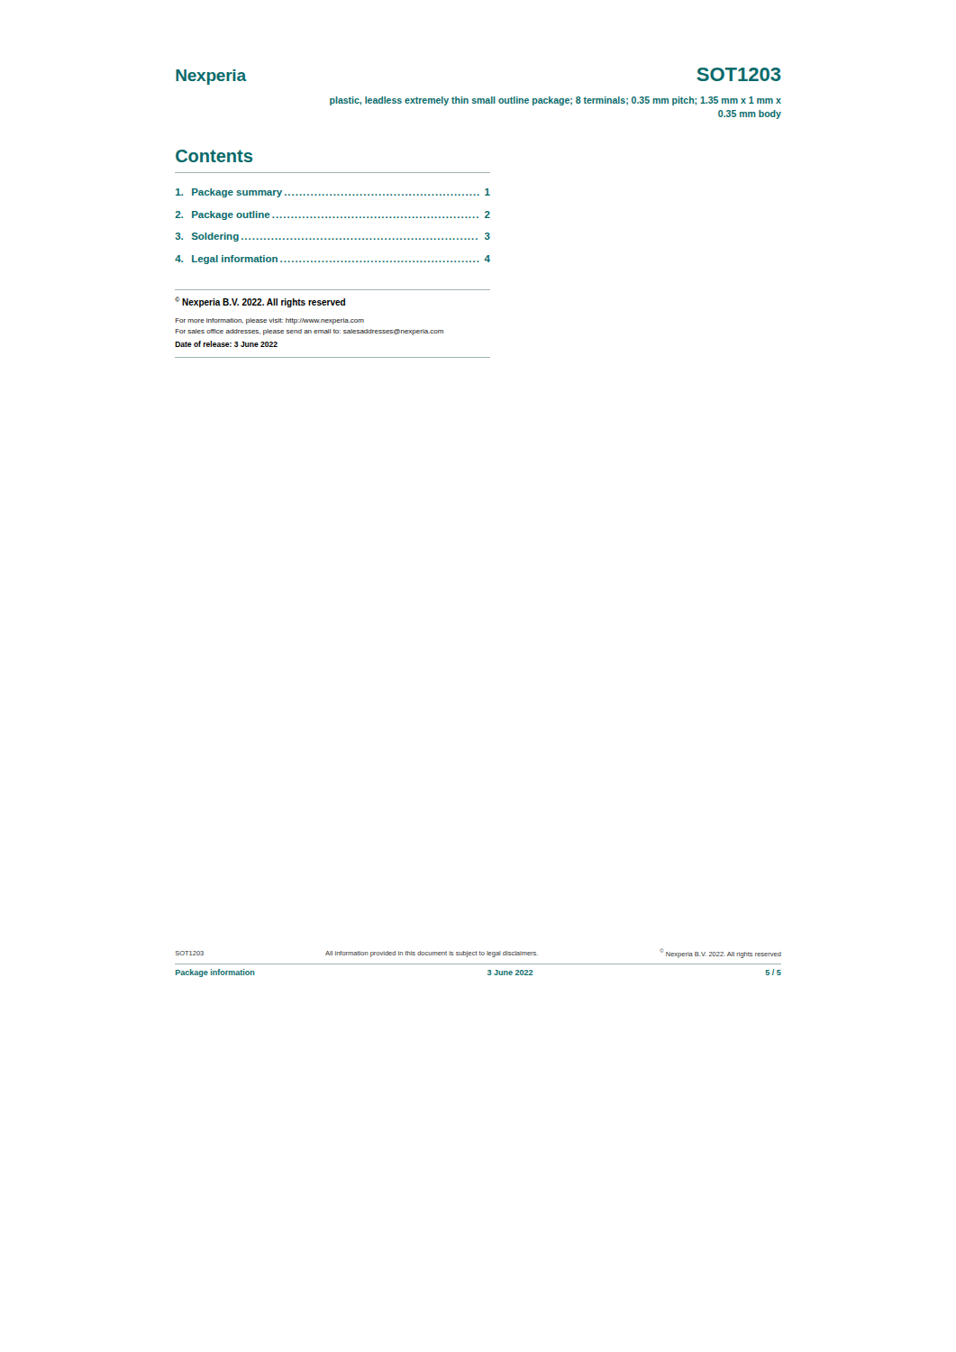Nexperia
SOT1203
plastic, leadless extremely thin small outline package; 8 terminals; 0.35 mm pitch; 1.35 mm x 1 mm x 0.35 mm body
Contents
1. Package summary ....................................................... 1
2. Package outline ........................................................... 2
3. Soldering ..................................................................... 3
4. Legal information ....................................................... 4
© Nexperia B.V. 2022. All rights reserved
For more information, please visit: http://www.nexperia.com
For sales office addresses, please send an email to: salesaddresses@nexperia.com
Date of release: 3 June 2022
SOT1203
All information provided in this document is subject to legal disclaimers.
© Nexperia B.V. 2022. All rights reserved
Package information
3 June 2022
5 / 5